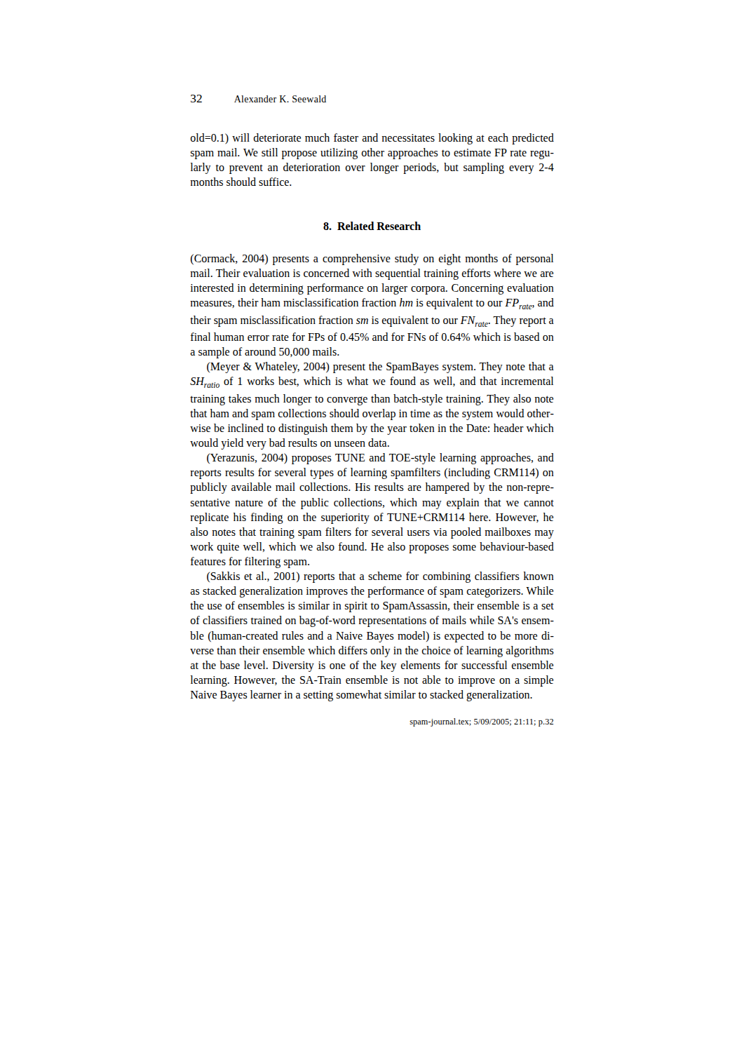32 Alexander K. Seewald
old=0.1) will deteriorate much faster and necessitates looking at each predicted spam mail. We still propose utilizing other approaches to estimate FP rate regularly to prevent an deterioration over longer periods, but sampling every 2-4 months should suffice.
8. Related Research
(Cormack, 2004) presents a comprehensive study on eight months of personal mail. Their evaluation is concerned with sequential training efforts where we are interested in determining performance on larger corpora. Concerning evaluation measures, their ham misclassification fraction hm is equivalent to our FPrate, and their spam misclassification fraction sm is equivalent to our FNrate. They report a final human error rate for FPs of 0.45% and for FNs of 0.64% which is based on a sample of around 50,000 mails.
(Meyer & Whateley, 2004) present the SpamBayes system. They note that a SHratio of 1 works best, which is what we found as well, and that incremental training takes much longer to converge than batch-style training. They also note that ham and spam collections should overlap in time as the system would otherwise be inclined to distinguish them by the year token in the Date: header which would yield very bad results on unseen data.
(Yerazunis, 2004) proposes TUNE and TOE-style learning approaches, and reports results for several types of learning spamfilters (including CRM114) on publicly available mail collections. His results are hampered by the non-representative nature of the public collections, which may explain that we cannot replicate his finding on the superiority of TUNE+CRM114 here. However, he also notes that training spam filters for several users via pooled mailboxes may work quite well, which we also found. He also proposes some behaviour-based features for filtering spam.
(Sakkis et al., 2001) reports that a scheme for combining classifiers known as stacked generalization improves the performance of spam categorizers. While the use of ensembles is similar in spirit to SpamAssassin, their ensemble is a set of classifiers trained on bag-of-word representations of mails while SA's ensemble (human-created rules and a Naive Bayes model) is expected to be more diverse than their ensemble which differs only in the choice of learning algorithms at the base level. Diversity is one of the key elements for successful ensemble learning. However, the SA-Train ensemble is not able to improve on a simple Naive Bayes learner in a setting somewhat similar to stacked generalization.
spam-journal.tex; 5/09/2005; 21:11; p.32